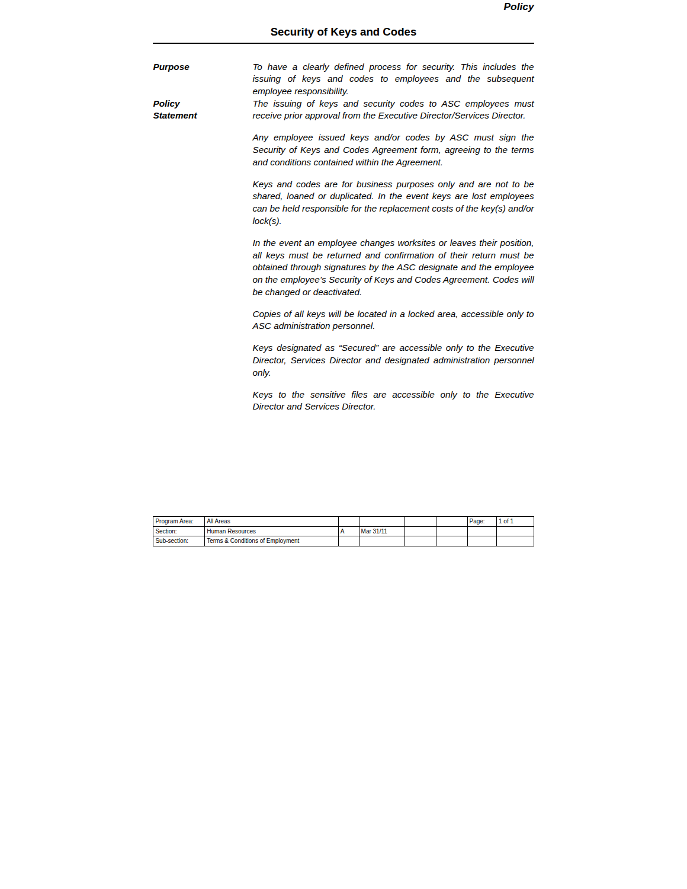Policy
Security of Keys and Codes
| Purpose | To have a clearly defined process for security. This includes the issuing of keys and codes to employees and the subsequent employee responsibility. |
| Policy Statement | The issuing of keys and security codes to ASC employees must receive prior approval from the Executive Director/Services Director. Any employee issued keys and/or codes by ASC must sign the Security of Keys and Codes Agreement form, agreeing to the terms and conditions contained within the Agreement. Keys and codes are for business purposes only and are not to be shared, loaned or duplicated. In the event keys are lost employees can be held responsible for the replacement costs of the key(s) and/or lock(s). In the event an employee changes worksites or leaves their position, all keys must be returned and confirmation of their return must be obtained through signatures by the ASC designate and the employee on the employee’s Security of Keys and Codes Agreement. Codes will be changed or deactivated. Copies of all keys will be located in a locked area, accessible only to ASC administration personnel. Keys designated as “Secured” are accessible only to the Executive Director, Services Director and designated administration personnel only. Keys to the sensitive files are accessible only to the Executive Director and Services Director. |
| Program Area: | All Areas | | | | | Page: | 1 of 1 |
| Section: | Human Resources | A | Mar 31/11 | | | | |
| Sub-section: | Terms & Conditions of Employment | | | | | | |